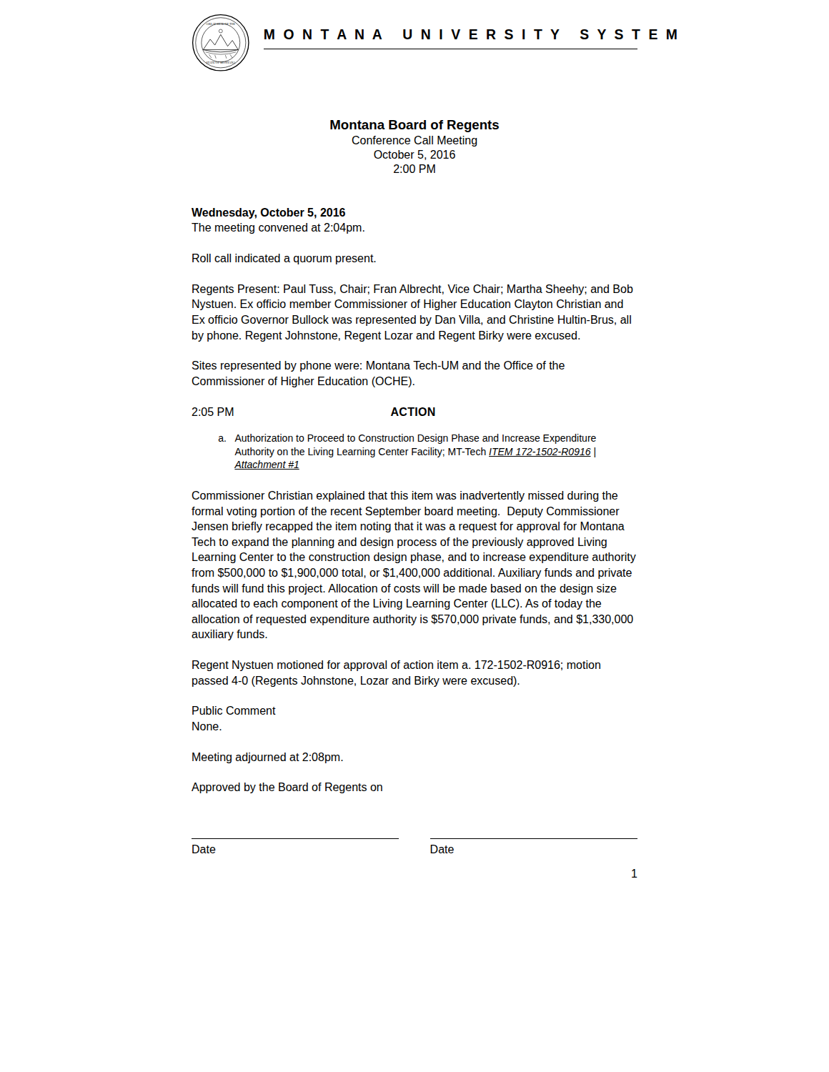GREAT SEAL OF THE STATE OF MONTANA
M O N T A N A U N I V E R S I T Y S Y S T E M
Montana Board of Regents
Conference Call Meeting
October 5, 2016
2:00 PM
Wednesday, October 5, 2016
The meeting convened at 2:04pm.
Roll call indicated a quorum present.
Regents Present: Paul Tuss, Chair; Fran Albrecht, Vice Chair; Martha Sheehy; and Bob Nystuen. Ex officio member Commissioner of Higher Education Clayton Christian and Ex officio Governor Bullock was represented by Dan Villa, and Christine Hultin-Brus, all by phone. Regent Johnstone, Regent Lozar and Regent Birky were excused.
Sites represented by phone were: Montana Tech-UM and the Office of the Commissioner of Higher Education (OCHE).
2:05 PM
ACTION
Authorization to Proceed to Construction Design Phase and Increase Expenditure Authority on the Living Learning Center Facility; MT-Tech ITEM 172-1502-R0916 | Attachment #1
Commissioner Christian explained that this item was inadvertently missed during the formal voting portion of the recent September board meeting. Deputy Commissioner Jensen briefly recapped the item noting that it was a request for approval for Montana Tech to expand the planning and design process of the previously approved Living Learning Center to the construction design phase, and to increase expenditure authority from $500,000 to $1,900,000 total, or $1,400,000 additional. Auxiliary funds and private funds will fund this project. Allocation of costs will be made based on the design size allocated to each component of the Living Learning Center (LLC). As of today the allocation of requested expenditure authority is $570,000 private funds, and $1,330,000 auxiliary funds.
Regent Nystuen motioned for approval of action item a. 172-1502-R0916; motion passed 4-0 (Regents Johnstone, Lozar and Birky were excused).
Public Comment
None.
Meeting adjourned at 2:08pm.
Approved by the Board of Regents on
Date
Date
1